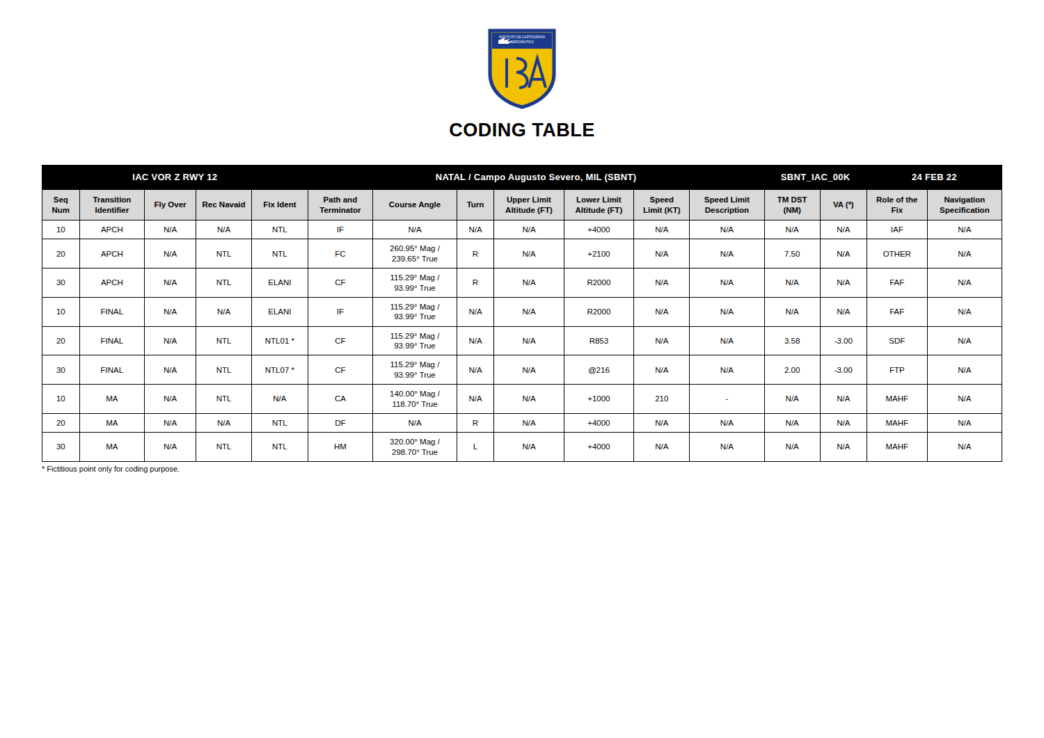INSTITUTO DE CARTOGRAFIA AERONÁUTICA
CODING TABLE
| IAC VOR Z RWY 12 | NATAL / Campo Augusto Severo, MIL (SBNT) | SBNT_IAC_00K | 24 FEB 22 |
| --- | --- | --- | --- |
| Seq Num | Transition Identifier | Fly Over | Rec Navaid | Fix Ident | Path and Terminator | Course Angle | Turn | Upper Limit Altitude (FT) | Lower Limit Altitude (FT) | Speed Limit (KT) | Speed Limit Description | TM DST (NM) | VA (º) | Role of the Fix | Navigation Specification |
| 10 | APCH | N/A | N/A | NTL | IF | N/A | N/A | N/A | +4000 | N/A | N/A | N/A | N/A | IAF | N/A |
| 20 | APCH | N/A | NTL | NTL | FC | 260.95° Mag / 239.65° True | R | N/A | +2100 | N/A | N/A | 7.50 | N/A | OTHER | N/A |
| 30 | APCH | N/A | NTL | ELANI | CF | 115.29° Mag / 93.99° True | R | N/A | R2000 | N/A | N/A | N/A | N/A | FAF | N/A |
| 10 | FINAL | N/A | N/A | ELANI | IF | 115.29° Mag / 93.99° True | N/A | N/A | R2000 | N/A | N/A | N/A | N/A | FAF | N/A |
| 20 | FINAL | N/A | NTL | NTL01 * | CF | 115.29° Mag / 93.99° True | N/A | N/A | R853 | N/A | N/A | 3.58 | -3.00 | SDF | N/A |
| 30 | FINAL | N/A | NTL | NTL07 * | CF | 115.29° Mag / 93.99° True | N/A | N/A | @216 | N/A | N/A | 2.00 | -3.00 | FTP | N/A |
| 10 | MA | N/A | NTL | N/A | CA | 140.00° Mag / 118.70° True | N/A | N/A | +1000 | 210 | - | N/A | N/A | MAHF | N/A |
| 20 | MA | N/A | N/A | NTL | DF | N/A | R | N/A | +4000 | N/A | N/A | N/A | N/A | MAHF | N/A |
| 30 | MA | N/A | NTL | NTL | HM | 320.00° Mag / 298.70° True | L | N/A | +4000 | N/A | N/A | N/A | N/A | MAHF | N/A |
* Fictitious point only for coding purpose.